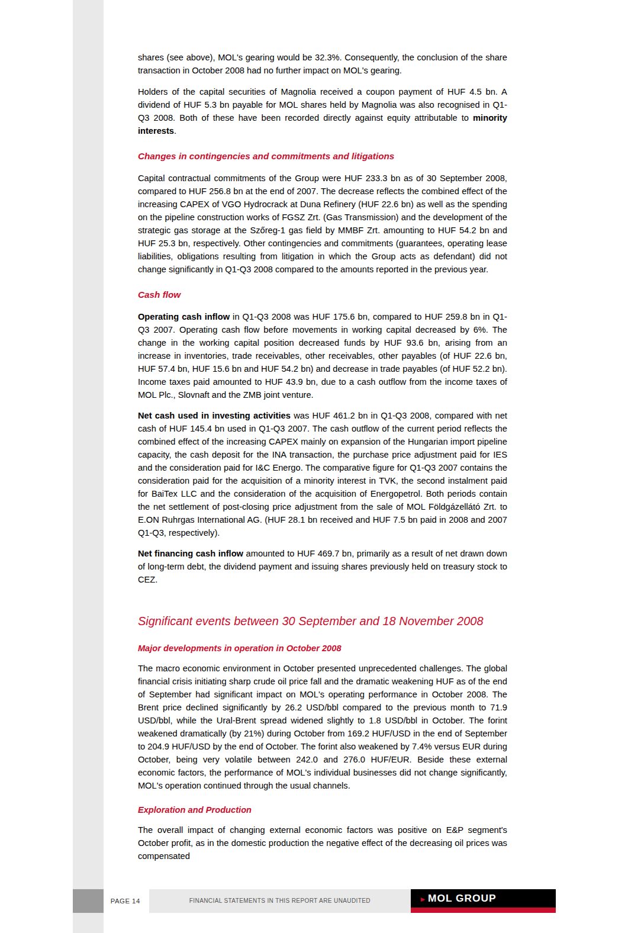shares (see above), MOL's gearing would be 32.3%. Consequently, the conclusion of the share transaction in October 2008 had no further impact on MOL's gearing.
Holders of the capital securities of Magnolia received a coupon payment of HUF 4.5 bn. A dividend of HUF 5.3 bn payable for MOL shares held by Magnolia was also recognised in Q1-Q3 2008. Both of these have been recorded directly against equity attributable to minority interests.
Changes in contingencies and commitments and litigations
Capital contractual commitments of the Group were HUF 233.3 bn as of 30 September 2008, compared to HUF 256.8 bn at the end of 2007. The decrease reflects the combined effect of the increasing CAPEX of VGO Hydrocrack at Duna Refinery (HUF 22.6 bn) as well as the spending on the pipeline construction works of FGSZ Zrt. (Gas Transmission) and the development of the strategic gas storage at the Szőreg-1 gas field by MMBF Zrt. amounting to HUF 54.2 bn and HUF 25.3 bn, respectively. Other contingencies and commitments (guarantees, operating lease liabilities, obligations resulting from litigation in which the Group acts as defendant) did not change significantly in Q1-Q3 2008 compared to the amounts reported in the previous year.
Cash flow
Operating cash inflow in Q1-Q3 2008 was HUF 175.6 bn, compared to HUF 259.8 bn in Q1-Q3 2007. Operating cash flow before movements in working capital decreased by 6%. The change in the working capital position decreased funds by HUF 93.6 bn, arising from an increase in inventories, trade receivables, other receivables, other payables (of HUF 22.6 bn, HUF 57.4 bn, HUF 15.6 bn and HUF 54.2 bn) and decrease in trade payables (of HUF 52.2 bn). Income taxes paid amounted to HUF 43.9 bn, due to a cash outflow from the income taxes of MOL Plc., Slovnaft and the ZMB joint venture.
Net cash used in investing activities was HUF 461.2 bn in Q1-Q3 2008, compared with net cash of HUF 145.4 bn used in Q1-Q3 2007. The cash outflow of the current period reflects the combined effect of the increasing CAPEX mainly on expansion of the Hungarian import pipeline capacity, the cash deposit for the INA transaction, the purchase price adjustment paid for IES and the consideration paid for I&C Energo. The comparative figure for Q1-Q3 2007 contains the consideration paid for the acquisition of a minority interest in TVK, the second instalment paid for BaiTex LLC and the consideration of the acquisition of Energopetrol. Both periods contain the net settlement of post-closing price adjustment from the sale of MOL Földgázellátó Zrt. to E.ON Ruhrgas International AG. (HUF 28.1 bn received and HUF 7.5 bn paid in 2008 and 2007 Q1-Q3, respectively).
Net financing cash inflow amounted to HUF 469.7 bn, primarily as a result of net drawn down of long-term debt, the dividend payment and issuing shares previously held on treasury stock to CEZ.
Significant events between 30 September and 18 November 2008
Major developments in operation in October 2008
The macro economic environment in October presented unprecedented challenges. The global financial crisis initiating sharp crude oil price fall and the dramatic weakening HUF as of the end of September had significant impact on MOL's operating performance in October 2008. The Brent price declined significantly by 26.2 USD/bbl compared to the previous month to 71.9 USD/bbl, while the Ural-Brent spread widened slightly to 1.8 USD/bbl in October. The forint weakened dramatically (by 21%) during October from 169.2 HUF/USD in the end of September to 204.9 HUF/USD by the end of October. The forint also weakened by 7.4% versus EUR during October, being very volatile between 242.0 and 276.0 HUF/EUR. Beside these external economic factors, the performance of MOL's individual businesses did not change significantly, MOL's operation continued through the usual channels.
Exploration and Production
The overall impact of changing external economic factors was positive on E&P segment's October profit, as in the domestic production the negative effect of the decreasing oil prices was compensated
PAGE 14
FINANCIAL STATEMENTS IN THIS REPORT ARE UNAUDITED
▸MOL GROUP